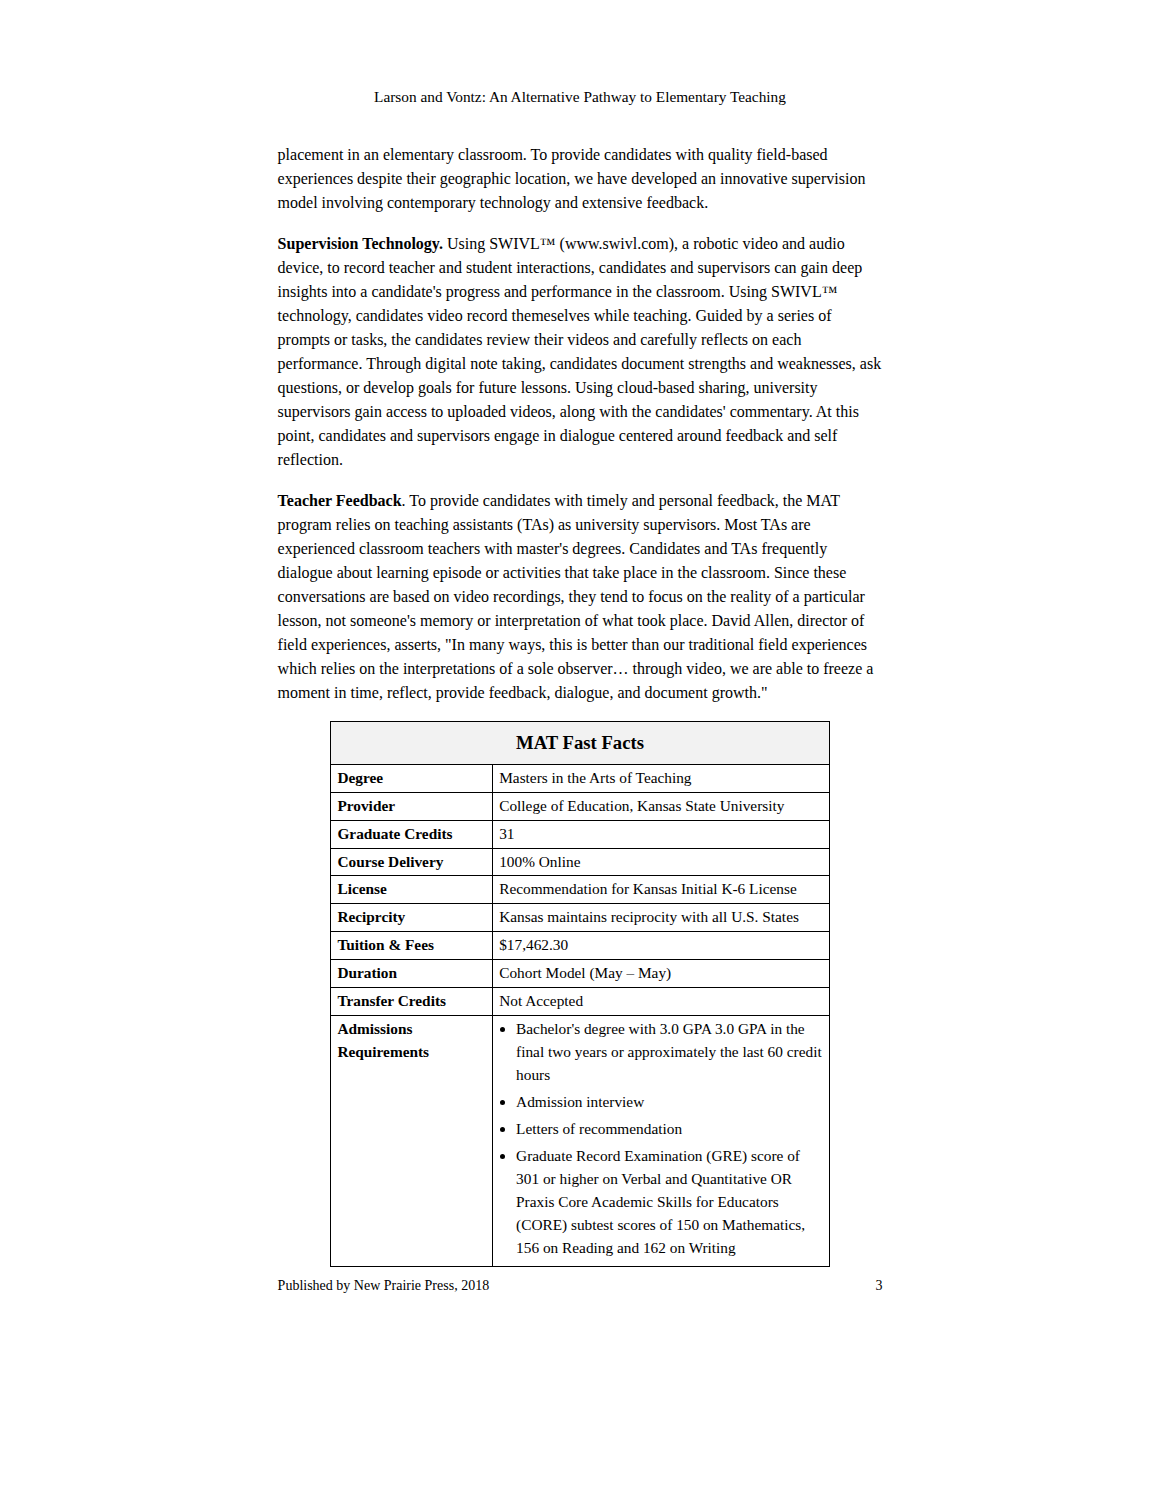Larson and Vontz: An Alternative Pathway to Elementary Teaching
placement in an elementary classroom. To provide candidates with quality field-based experiences despite their geographic location, we have developed an innovative supervision model involving contemporary technology and extensive feedback.
Supervision Technology. Using SWIVL™ (www.swivl.com), a robotic video and audio device, to record teacher and student interactions, candidates and supervisors can gain deep insights into a candidate's progress and performance in the classroom. Using SWIVL™ technology, candidates video record themeselves while teaching. Guided by a series of prompts or tasks, the candidates review their videos and carefully reflects on each performance. Through digital note taking, candidates document strengths and weaknesses, ask questions, or develop goals for future lessons. Using cloud-based sharing, university supervisors gain access to uploaded videos, along with the candidates' commentary. At this point, candidates and supervisors engage in dialogue centered around feedback and self reflection.
Teacher Feedback. To provide candidates with timely and personal feedback, the MAT program relies on teaching assistants (TAs) as university supervisors. Most TAs are experienced classroom teachers with master's degrees. Candidates and TAs frequently dialogue about learning episode or activities that take place in the classroom. Since these conversations are based on video recordings, they tend to focus on the reality of a particular lesson, not someone's memory or interpretation of what took place. David Allen, director of field experiences, asserts, "In many ways, this is better than our traditional field experiences which relies on the interpretations of a sole observer… through video, we are able to freeze a moment in time, reflect, provide feedback, dialogue, and document growth."
MAT Fast Facts
| Degree | Masters in the Arts of Teaching |
| Provider | College of Education, Kansas State University |
| Graduate Credits | 31 |
| Course Delivery | 100% Online |
| License | Recommendation for Kansas Initial K-6 License |
| Reciprcity | Kansas maintains reciprocity with all U.S. States |
| Tuition & Fees | $17,462.30 |
| Duration | Cohort Model (May – May) |
| Transfer Credits | Not Accepted |
| Admissions Requirements | Bachelor's degree with 3.0 GPA 3.0 GPA in the final two years or approximately the last 60 credit hours Admission interview Letters of recommendation Graduate Record Examination (GRE) score of 301 or higher on Verbal and Quantitative OR Praxis Core Academic Skills for Educators (CORE) subtest scores of 150 on Mathematics, 156 on Reading and 162 on Writing |
Published by New Prairie Press, 2018 3